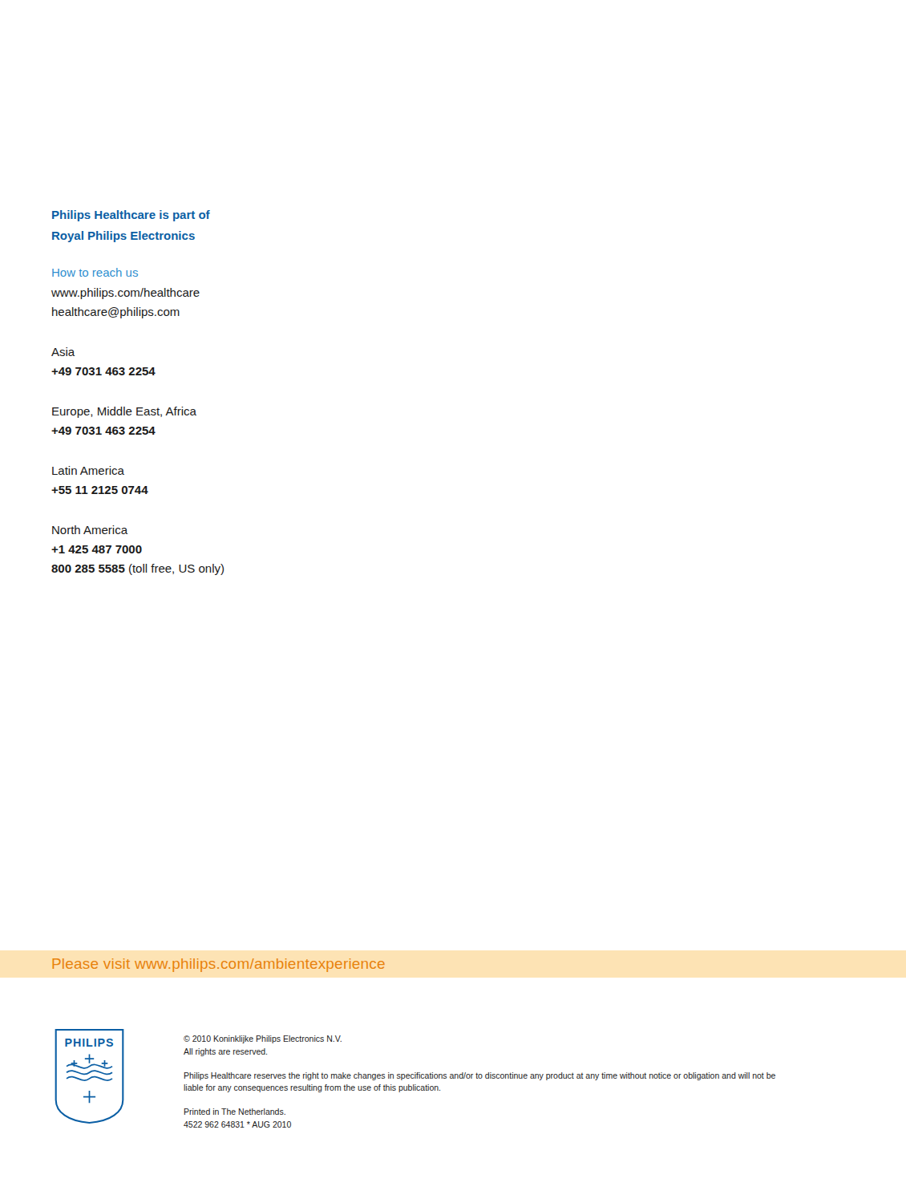Philips Healthcare is part of
Royal Philips Electronics
How to reach us
www.philips.com/healthcare
healthcare@philips.com
Asia
+49 7031 463 2254
Europe, Middle East, Africa
+49 7031 463 2254
Latin America
+55 11 2125 0744
North America
+1 425 487 7000
800 285 5585 (toll free, US only)
Please visit www.philips.com/ambientexperience
PHILIPS
© 2010 Koninklijke Philips Electronics N.V.
All rights are reserved.
Philips Healthcare reserves the right to make changes in specifications and/or to discontinue any product at any time without notice or obligation and will not be liable for any consequences resulting from the use of this publication.
Printed in The Netherlands.
4522 962 64831 * AUG 2010